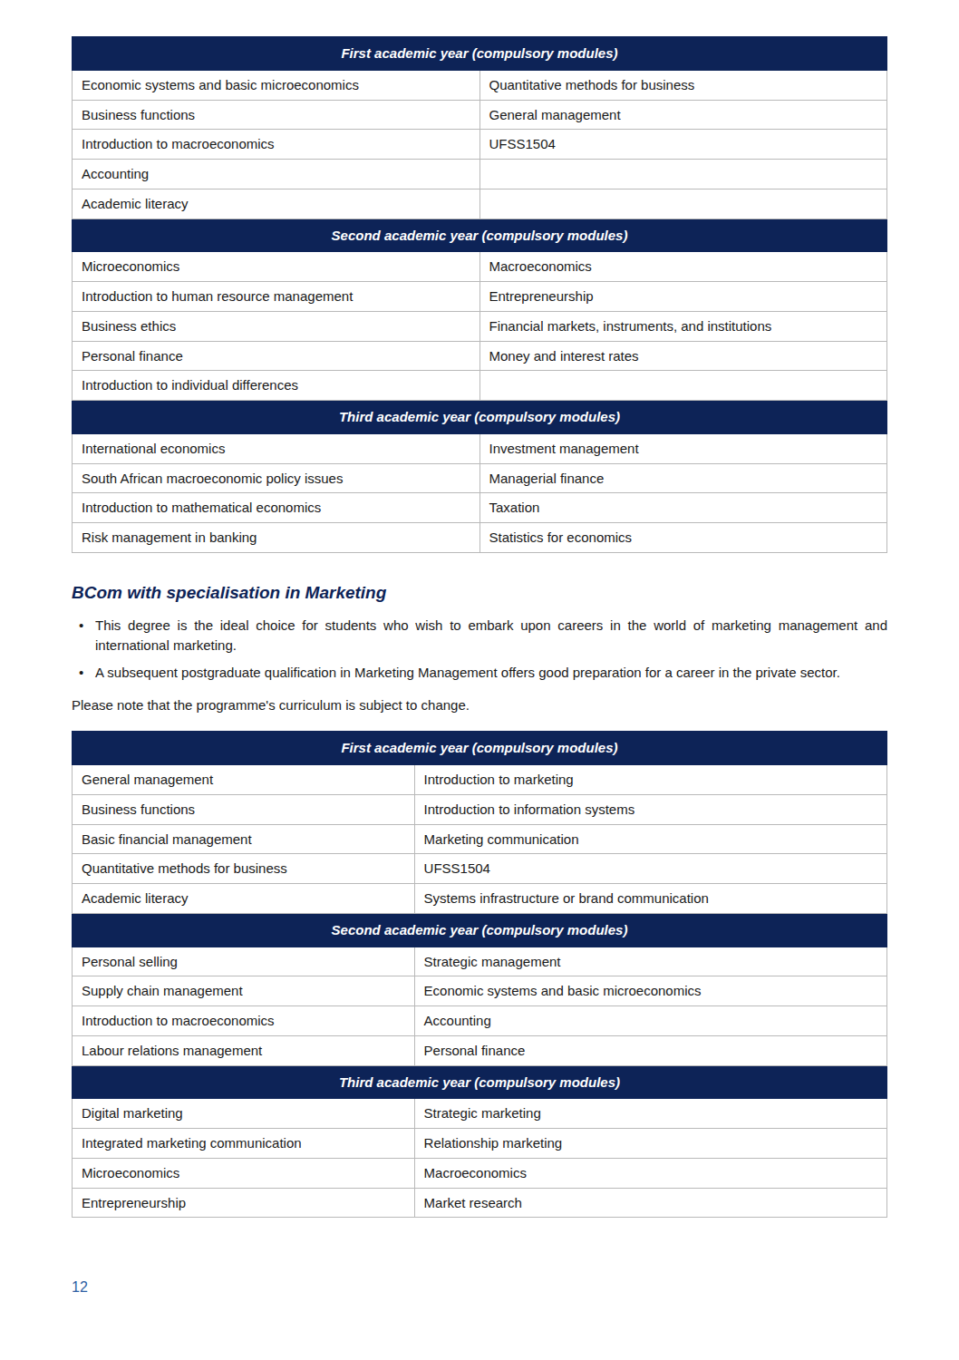| First academic year (compulsory modules) |
| --- |
| Economic systems and basic microeconomics | Quantitative methods for business |
| Business functions | General management |
| Introduction to macroeconomics | UFSS1504 |
| Accounting | |
| Academic literacy | |
| Second academic year (compulsory modules) |
| Microeconomics | Macroeconomics |
| Introduction to human resource management | Entrepreneurship |
| Business ethics | Financial markets, instruments, and institutions |
| Personal finance | Money and interest rates |
| Introduction to individual differences | |
| Third academic year (compulsory modules) |
| International economics | Investment management |
| South African macroeconomic policy issues | Managerial finance |
| Introduction to mathematical economics | Taxation |
| Risk management in banking | Statistics for economics |
BCom with specialisation in Marketing
This degree is the ideal choice for students who wish to embark upon careers in the world of marketing management and international marketing.
A subsequent postgraduate qualification in Marketing Management offers good preparation for a career in the private sector.
Please note that the programme's curriculum is subject to change.
| First academic year (compulsory modules) |
| --- |
| General management | Introduction to marketing |
| Business functions | Introduction to information systems |
| Basic financial management | Marketing communication |
| Quantitative methods for business | UFSS1504 |
| Academic literacy | Systems infrastructure or brand communication |
| Second academic year (compulsory modules) |
| Personal selling | Strategic management |
| Supply chain management | Economic systems and basic microeconomics |
| Introduction to macroeconomics | Accounting |
| Labour relations management | Personal finance |
| Third academic year (compulsory modules) |
| Digital marketing | Strategic marketing |
| Integrated marketing communication | Relationship marketing |
| Microeconomics | Macroeconomics |
| Entrepreneurship | Market research |
12